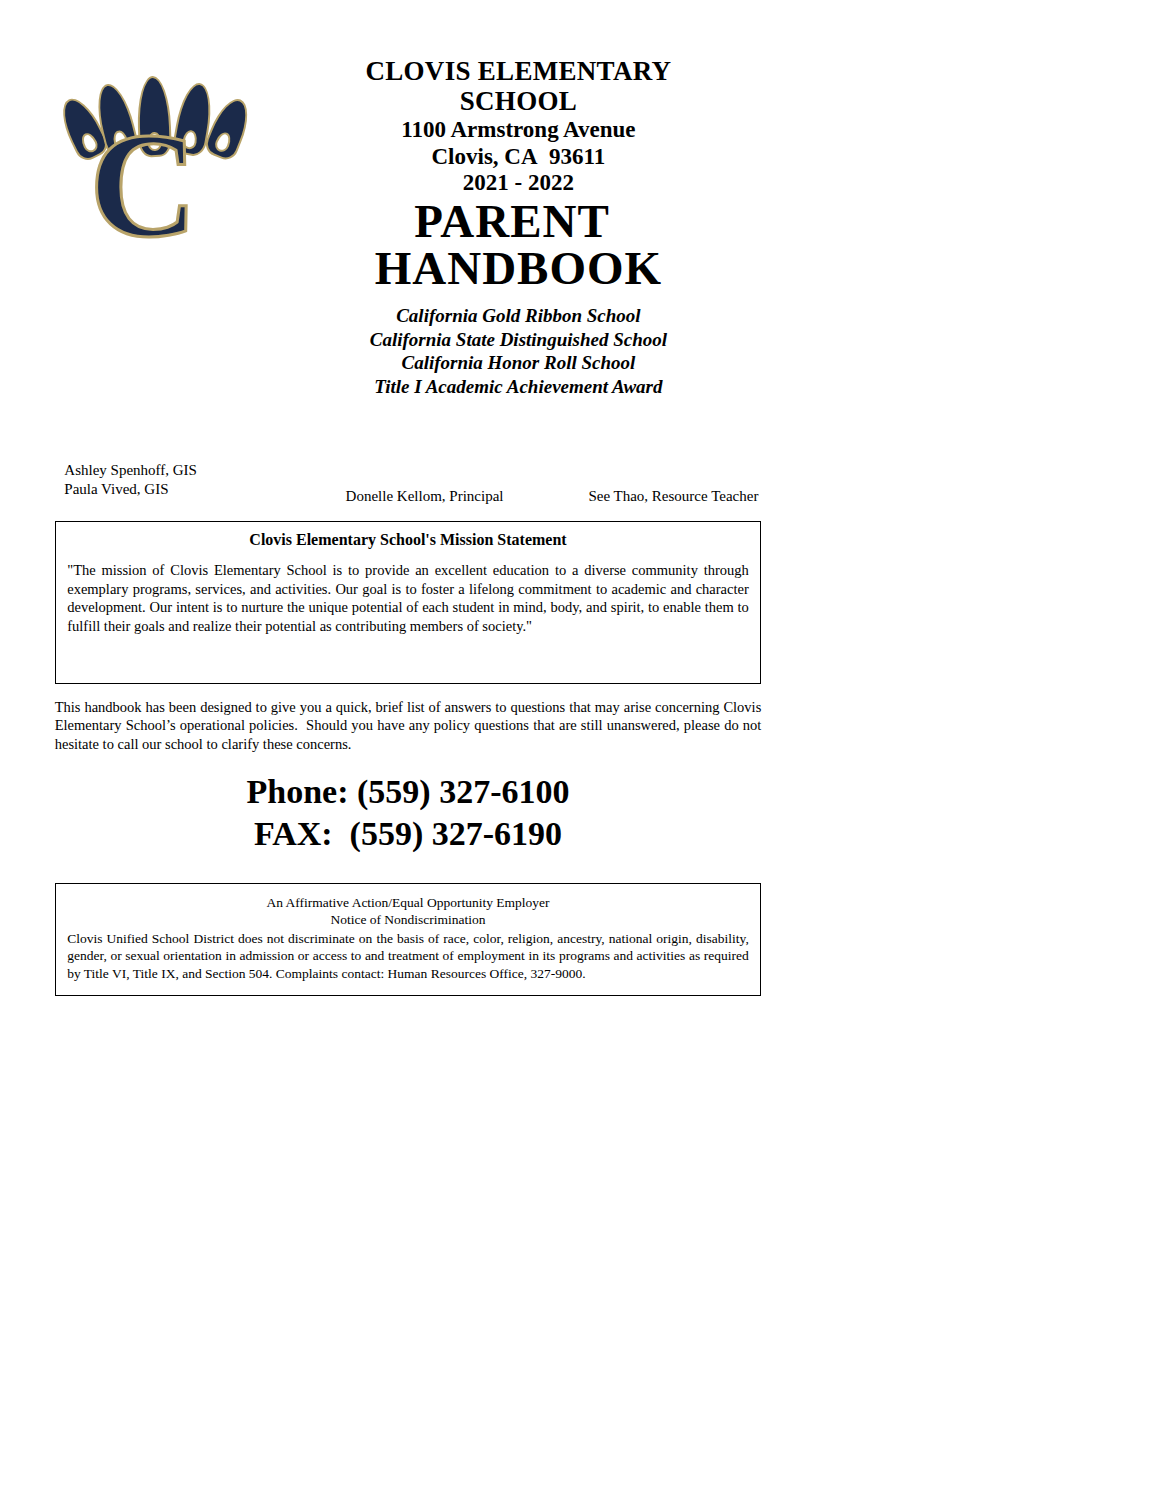C
CLOVIS ELEMENTARY
SCHOOL
1100 Armstrong Avenue
Clovis, CA 93611
2021 - 2022
PARENT HANDBOOK
California Gold Ribbon School
California State Distinguished School
California Honor Roll School
Title I Academic Achievement Award
Ashley Spenhoff, GIS
Paula Vived, GIS
Donelle Kellom, Principal
See Thao, Resource Teacher
Clovis Elementary School's Mission Statement
"The mission of Clovis Elementary School is to provide an excellent education to a diverse community through exemplary programs, services, and activities. Our goal is to foster a lifelong commitment to academic and character development. Our intent is to nurture the unique potential of each student in mind, body, and spirit, to enable them to fulfill their goals and realize their potential as contributing members of society."
This handbook has been designed to give you a quick, brief list of answers to questions that may arise concerning Clovis Elementary School’s operational policies. Should you have any policy questions that are still unanswered, please do not hesitate to call our school to clarify these concerns.
Phone: (559) 327-6100
FAX: (559) 327-6190
An Affirmative Action/Equal Opportunity Employer
Notice of Nondiscrimination
Clovis Unified School District does not discriminate on the basis of race, color, religion, ancestry, national origin, disability, gender, or sexual orientation in admission or access to and treatment of employment in its programs and activities as required by Title VI, Title IX, and Section 504. Complaints contact: Human Resources Office, 327-9000.